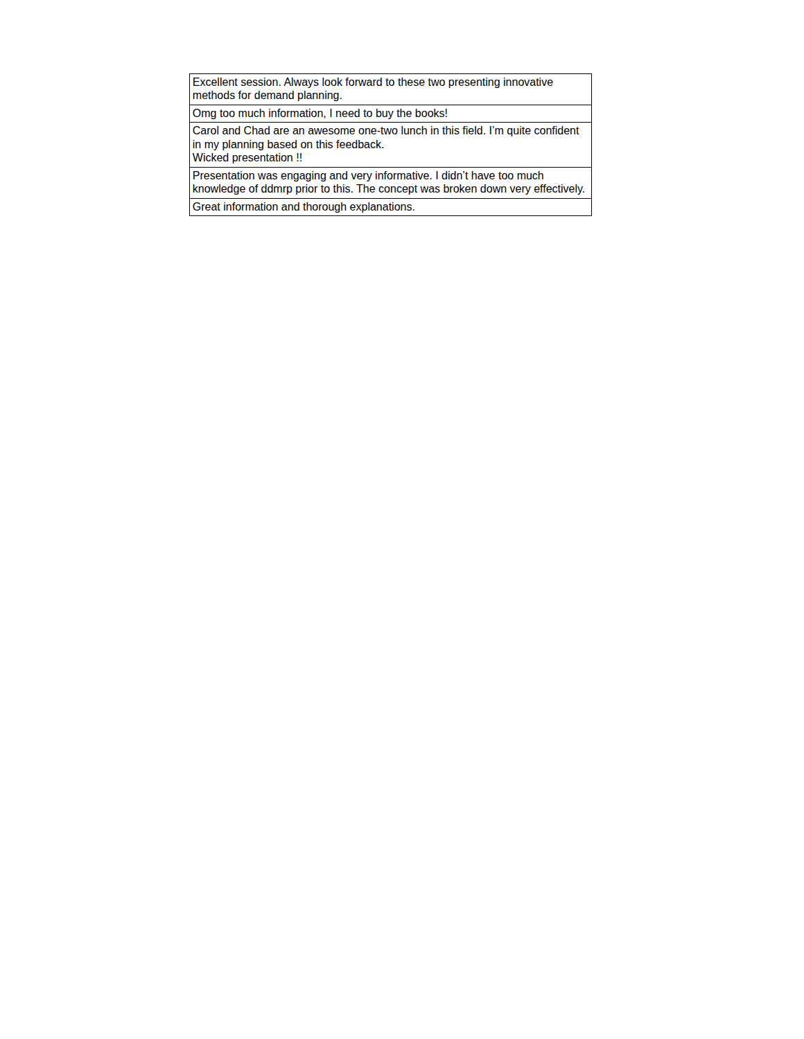| Excellent session. Always look forward to these two presenting innovative methods for demand planning. |
| Omg too much information, I need to buy the books! |
| Carol and Chad are an awesome one-two lunch in this field. I’m quite confident in my planning based on this feedback. Wicked presentation !! |
| Presentation was engaging and very informative. I didn’t have too much knowledge of ddmrp prior to this. The concept was broken down very effectively. |
| Great information and thorough explanations. |